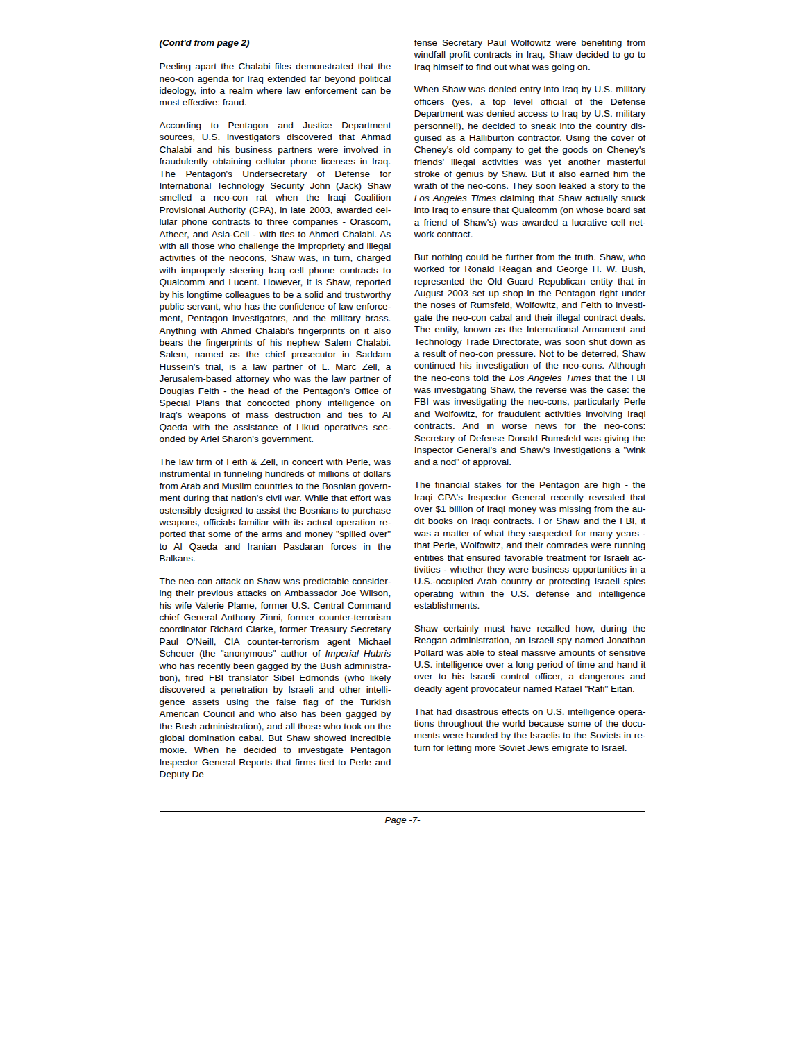(Cont'd from page 2)
Peeling apart the Chalabi files demonstrated that the neo-con agenda for Iraq extended far beyond political ideology, into a realm where law enforcement can be most effective: fraud.
According to Pentagon and Justice Department sources, U.S. investigators discovered that Ahmad Chalabi and his business partners were involved in fraudulently obtaining cellular phone licenses in Iraq. The Pentagon's Undersecretary of Defense for International Technology Security John (Jack) Shaw smelled a neo-con rat when the Iraqi Coalition Provisional Authority (CPA), in late 2003, awarded cellular phone contracts to three companies - Orascom, Atheer, and Asia-Cell - with ties to Ahmed Chalabi. As with all those who challenge the impropriety and illegal activities of the neocons, Shaw was, in turn, charged with improperly steering Iraq cell phone contracts to Qualcomm and Lucent. However, it is Shaw, reported by his longtime colleagues to be a solid and trustworthy public servant, who has the confidence of law enforcement, Pentagon investigators, and the military brass. Anything with Ahmed Chalabi's fingerprints on it also bears the fingerprints of his nephew Salem Chalabi. Salem, named as the chief prosecutor in Saddam Hussein's trial, is a law partner of L. Marc Zell, a Jerusalem-based attorney who was the law partner of Douglas Feith - the head of the Pentagon's Office of Special Plans that concocted phony intelligence on Iraq's weapons of mass destruction and ties to Al Qaeda with the assistance of Likud operatives seconded by Ariel Sharon's government.
The law firm of Feith & Zell, in concert with Perle, was instrumental in funneling hundreds of millions of dollars from Arab and Muslim countries to the Bosnian government during that nation's civil war. While that effort was ostensibly designed to assist the Bosnians to purchase weapons, officials familiar with its actual operation reported that some of the arms and money "spilled over" to Al Qaeda and Iranian Pasdaran forces in the Balkans.
The neo-con attack on Shaw was predictable considering their previous attacks on Ambassador Joe Wilson, his wife Valerie Plame, former U.S. Central Command chief General Anthony Zinni, former counter-terrorism coordinator Richard Clarke, former Treasury Secretary Paul O'Neill, CIA counter-terrorism agent Michael Scheuer (the "anonymous" author of Imperial Hubris who has recently been gagged by the Bush administration), fired FBI translator Sibel Edmonds (who likely discovered a penetration by Israeli and other intelligence assets using the false flag of the Turkish American Council and who also has been gagged by the Bush administration), and all those who took on the global domination cabal. But Shaw showed incredible moxie. When he decided to investigate Pentagon Inspector General Reports that firms tied to Perle and Deputy De
fense Secretary Paul Wolfowitz were benefiting from windfall profit contracts in Iraq, Shaw decided to go to Iraq himself to find out what was going on.
When Shaw was denied entry into Iraq by U.S. military officers (yes, a top level official of the Defense Department was denied access to Iraq by U.S. military personnel!), he decided to sneak into the country disguised as a Halliburton contractor. Using the cover of Cheney's old company to get the goods on Cheney's friends' illegal activities was yet another masterful stroke of genius by Shaw. But it also earned him the wrath of the neo-cons. They soon leaked a story to the Los Angeles Times claiming that Shaw actually snuck into Iraq to ensure that Qualcomm (on whose board sat a friend of Shaw's) was awarded a lucrative cell network contract.
But nothing could be further from the truth. Shaw, who worked for Ronald Reagan and George H. W. Bush, represented the Old Guard Republican entity that in August 2003 set up shop in the Pentagon right under the noses of Rumsfeld, Wolfowitz, and Feith to investigate the neo-con cabal and their illegal contract deals. The entity, known as the International Armament and Technology Trade Directorate, was soon shut down as a result of neo-con pressure. Not to be deterred, Shaw continued his investigation of the neo-cons. Although the neo-cons told the Los Angeles Times that the FBI was investigating Shaw, the reverse was the case: the FBI was investigating the neo-cons, particularly Perle and Wolfowitz, for fraudulent activities involving Iraqi contracts. And in worse news for the neo-cons: Secretary of Defense Donald Rumsfeld was giving the Inspector General's and Shaw's investigations a "wink and a nod" of approval.
The financial stakes for the Pentagon are high - the Iraqi CPA's Inspector General recently revealed that over $1 billion of Iraqi money was missing from the audit books on Iraqi contracts. For Shaw and the FBI, it was a matter of what they suspected for many years - that Perle, Wolfowitz, and their comrades were running entities that ensured favorable treatment for Israeli activities - whether they were business opportunities in a U.S.-occupied Arab country or protecting Israeli spies operating within the U.S. defense and intelligence establishments.
Shaw certainly must have recalled how, during the Reagan administration, an Israeli spy named Jonathan Pollard was able to steal massive amounts of sensitive U.S. intelligence over a long period of time and hand it over to his Israeli control officer, a dangerous and deadly agent provocateur named Rafael "Rafi" Eitan.
That had disastrous effects on U.S. intelligence operations throughout the world because some of the documents were handed by the Israelis to the Soviets in return for letting more Soviet Jews emigrate to Israel.
Page -7-